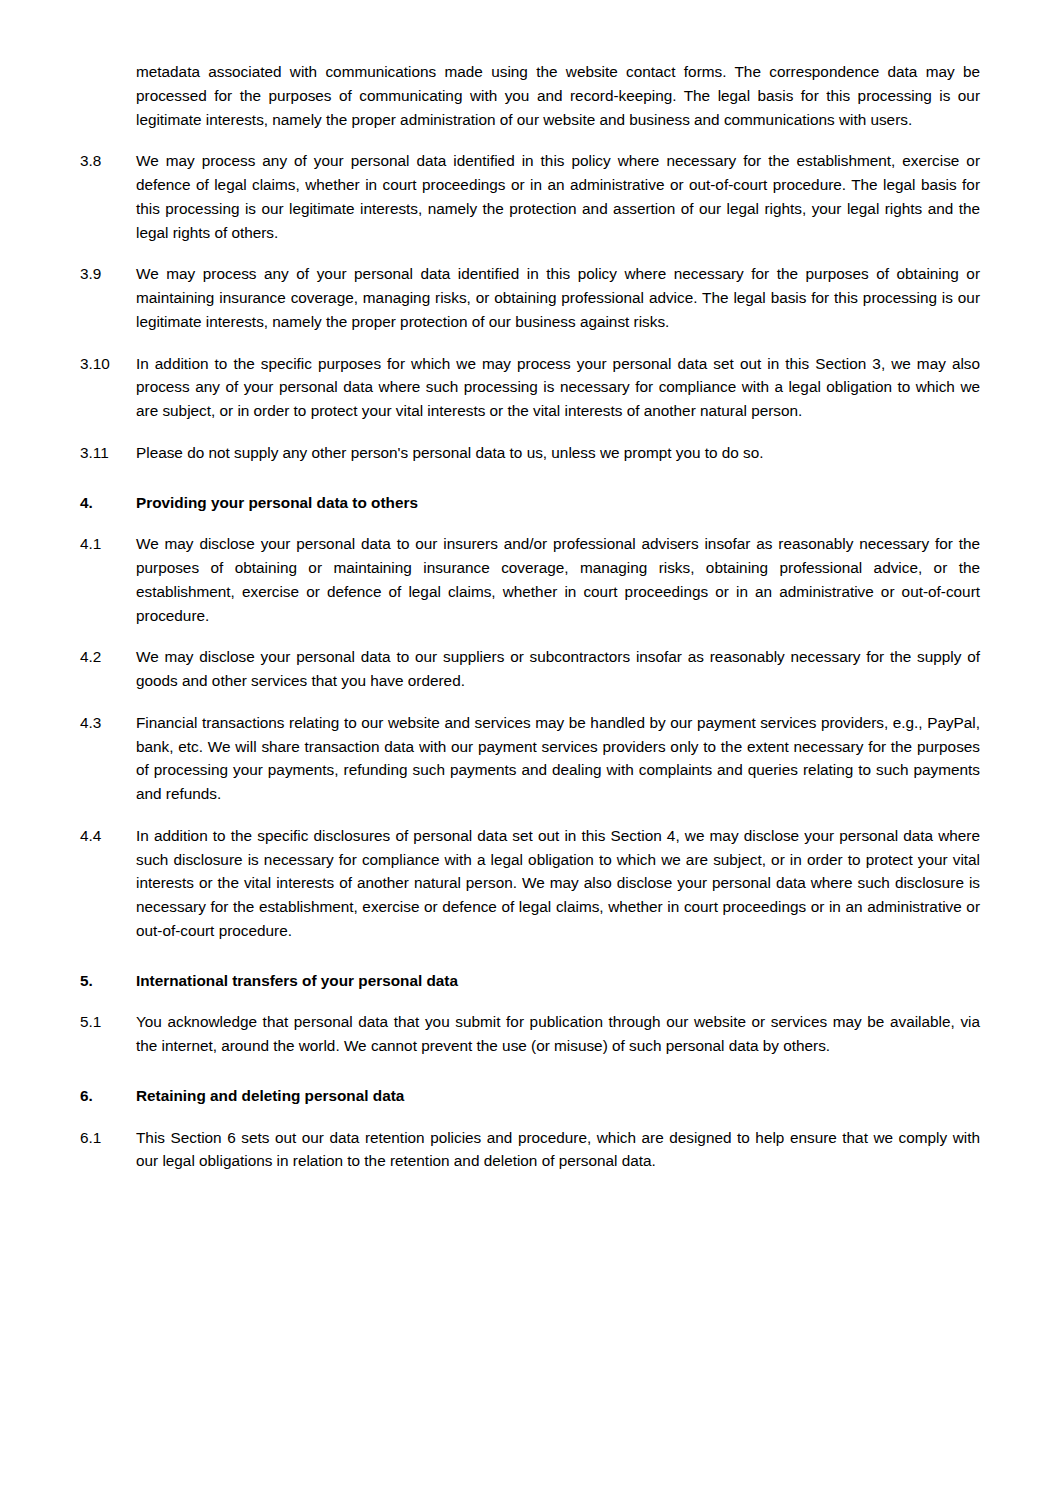metadata associated with communications made using the website contact forms. The correspondence data may be processed for the purposes of communicating with you and record-keeping. The legal basis for this processing is our legitimate interests, namely the proper administration of our website and business and communications with users.
3.8
We may process any of your personal data identified in this policy where necessary for the establishment, exercise or defence of legal claims, whether in court proceedings or in an administrative or out-of-court procedure. The legal basis for this processing is our legitimate interests, namely the protection and assertion of our legal rights, your legal rights and the legal rights of others.
3.9
We may process any of your personal data identified in this policy where necessary for the purposes of obtaining or maintaining insurance coverage, managing risks, or obtaining professional advice. The legal basis for this processing is our legitimate interests, namely the proper protection of our business against risks.
3.10
In addition to the specific purposes for which we may process your personal data set out in this Section 3, we may also process any of your personal data where such processing is necessary for compliance with a legal obligation to which we are subject, or in order to protect your vital interests or the vital interests of another natural person.
3.11
Please do not supply any other person's personal data to us, unless we prompt you to do so.
4. Providing your personal data to others
4.1
We may disclose your personal data to our insurers and/or professional advisers insofar as reasonably necessary for the purposes of obtaining or maintaining insurance coverage, managing risks, obtaining professional advice, or the establishment, exercise or defence of legal claims, whether in court proceedings or in an administrative or out-of-court procedure.
4.2
We may disclose your personal data to our suppliers or subcontractors insofar as reasonably necessary for the supply of goods and other services that you have ordered.
4.3
Financial transactions relating to our website and services may be handled by our payment services providers, e.g., PayPal, bank, etc. We will share transaction data with our payment services providers only to the extent necessary for the purposes of processing your payments, refunding such payments and dealing with complaints and queries relating to such payments and refunds.
4.4
In addition to the specific disclosures of personal data set out in this Section 4, we may disclose your personal data where such disclosure is necessary for compliance with a legal obligation to which we are subject, or in order to protect your vital interests or the vital interests of another natural person. We may also disclose your personal data where such disclosure is necessary for the establishment, exercise or defence of legal claims, whether in court proceedings or in an administrative or out-of-court procedure.
5. International transfers of your personal data
5.1
You acknowledge that personal data that you submit for publication through our website or services may be available, via the internet, around the world. We cannot prevent the use (or misuse) of such personal data by others.
6. Retaining and deleting personal data
6.1
This Section 6 sets out our data retention policies and procedure, which are designed to help ensure that we comply with our legal obligations in relation to the retention and deletion of personal data.